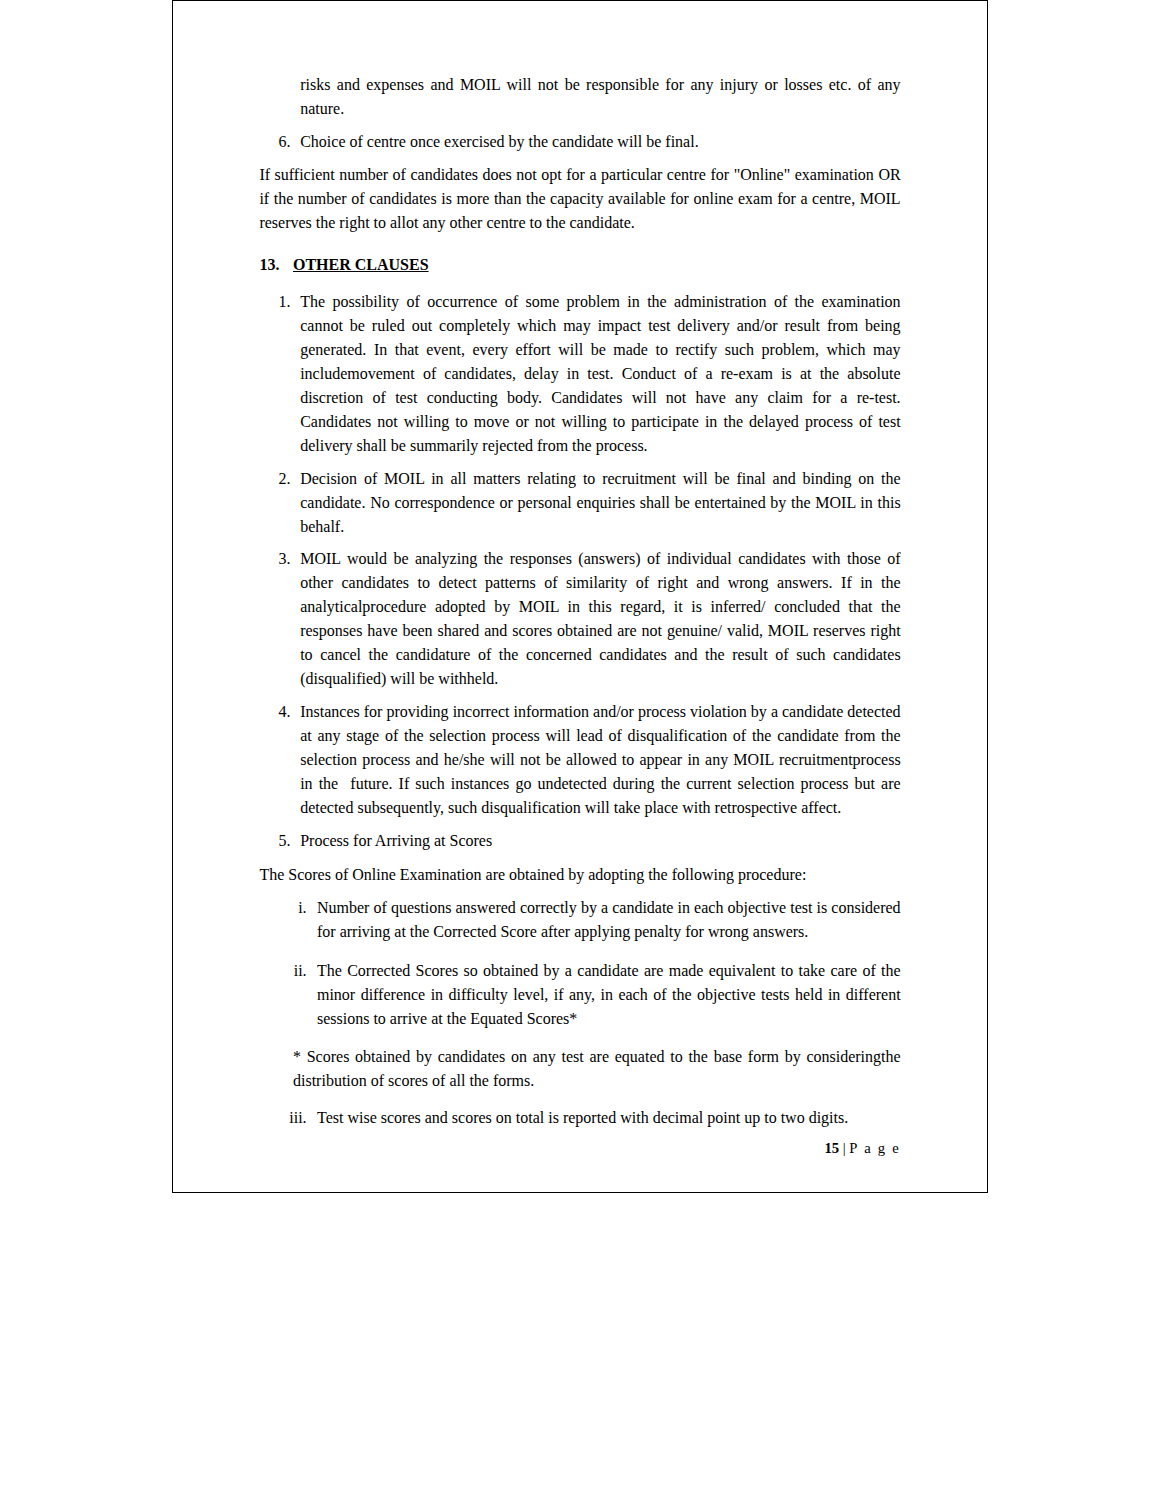risks and expenses and MOIL will not be responsible for any injury or losses etc. of any nature.
Choice of centre once exercised by the candidate will be final.
If sufficient number of candidates does not opt for a particular centre for "Online" examination OR if the number of candidates is more than the capacity available for online exam for a centre, MOIL reserves the right to allot any other centre to the candidate.
13. OTHER CLAUSES
The possibility of occurrence of some problem in the administration of the examination cannot be ruled out completely which may impact test delivery and/or result from being generated. In that event, every effort will be made to rectify such problem, which may includemovement of candidates, delay in test. Conduct of a re-exam is at the absolute discretion of test conducting body. Candidates will not have any claim for a re-test. Candidates not willing to move or not willing to participate in the delayed process of test delivery shall be summarily rejected from the process.
Decision of MOIL in all matters relating to recruitment will be final and binding on the candidate. No correspondence or personal enquiries shall be entertained by the MOIL in this behalf.
MOIL would be analyzing the responses (answers) of individual candidates with those of other candidates to detect patterns of similarity of right and wrong answers. If in the analyticalprocedure adopted by MOIL in this regard, it is inferred/ concluded that the responses have been shared and scores obtained are not genuine/ valid, MOIL reserves right to cancel the candidature of the concerned candidates and the result of such candidates (disqualified) will be withheld.
Instances for providing incorrect information and/or process violation by a candidate detected at any stage of the selection process will lead of disqualification of the candidate from the selection process and he/she will not be allowed to appear in any MOIL recruitmentprocess in the future. If such instances go undetected during the current selection process but are detected subsequently, such disqualification will take place with retrospective affect.
Process for Arriving at Scores
The Scores of Online Examination are obtained by adopting the following procedure:
Number of questions answered correctly by a candidate in each objective test is considered for arriving at the Corrected Score after applying penalty for wrong answers.
The Corrected Scores so obtained by a candidate are made equivalent to take care of the minor difference in difficulty level, if any, in each of the objective tests held in different sessions to arrive at the Equated Scores*
* Scores obtained by candidates on any test are equated to the base form by consideringthe distribution of scores of all the forms.
Test wise scores and scores on total is reported with decimal point up to two digits.
15 | P a g e